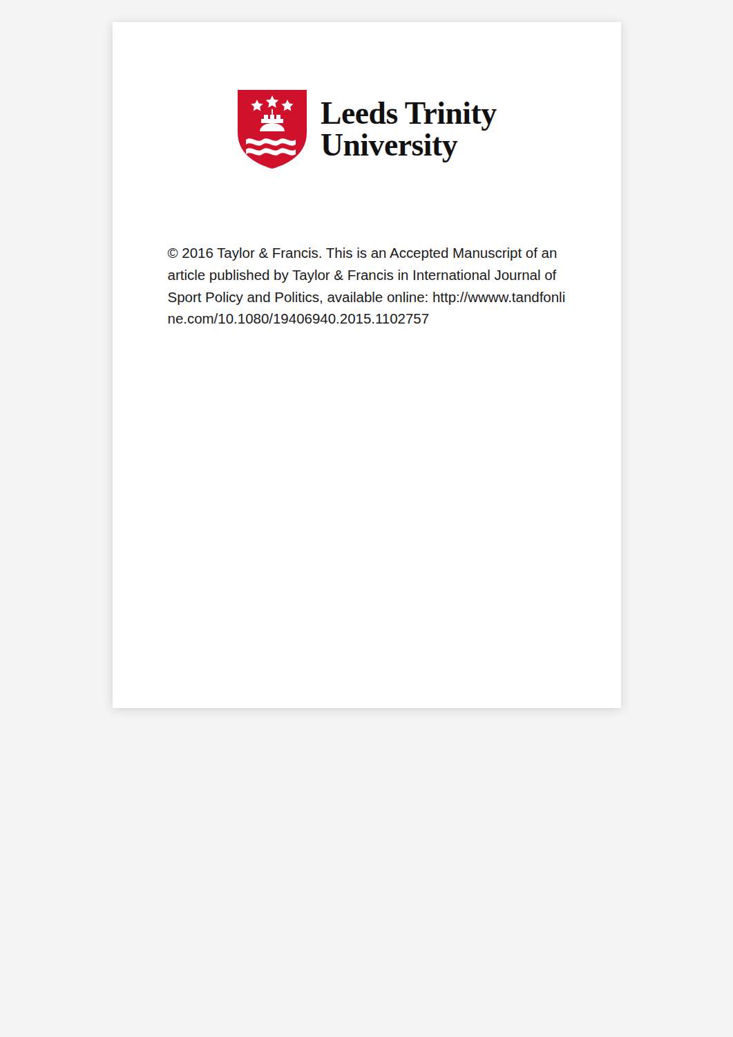Leeds Trinity University crest
Leeds Trinity University
© 2016 Taylor & Francis. This is an Accepted Manuscript of an article published by Taylor & Francis in International Journal of Sport Policy and Politics, available online: http://wwww.tandfonline.com/10.1080/19406940.2015.1102757